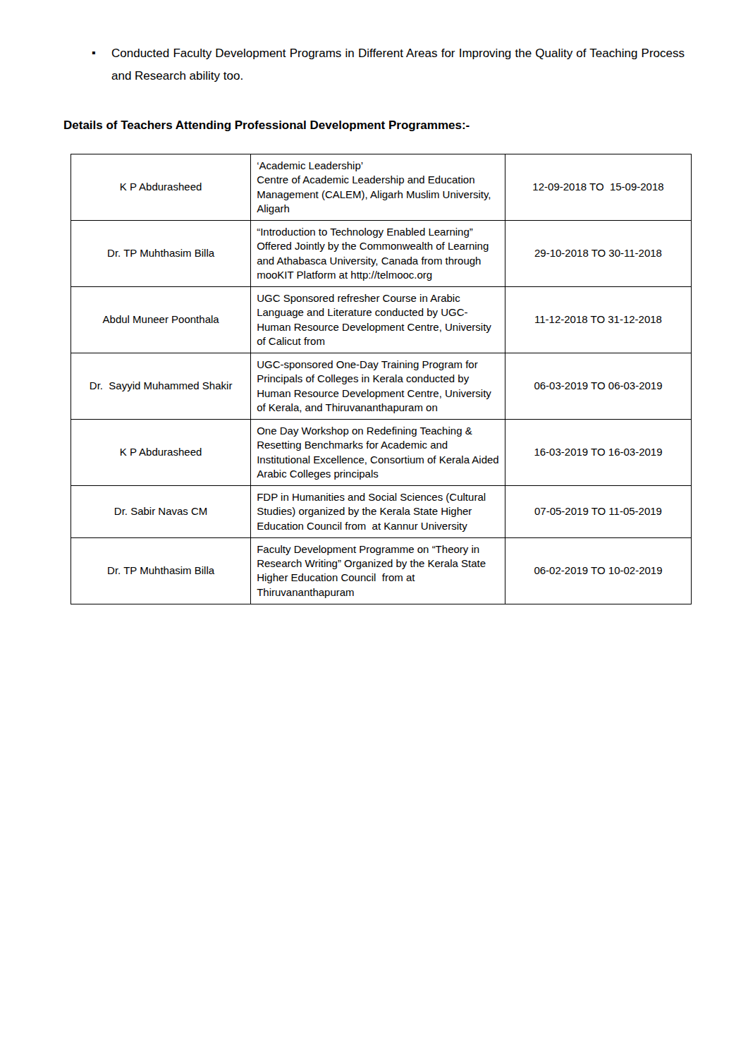Conducted Faculty Development Programs in Different Areas for Improving the Quality of Teaching Process and Research ability too.
Details of Teachers Attending Professional Development Programmes:-
| K P Abdurasheed | ‘Academic Leadership’ Centre of Academic Leadership and Education Management (CALEM), Aligarh Muslim University, Aligarh | 12-09-2018 TO 15-09-2018 |
| Dr. TP Muhthasim Billa | “Introduction to Technology Enabled Learning” Offered Jointly by the Commonwealth of Learning and Athabasca University, Canada from through mooKIT Platform at http://telmooc.org | 29-10-2018 TO 30-11-2018 |
| Abdul Muneer Poonthala | UGC Sponsored refresher Course in Arabic Language and Literature conducted by UGC- Human Resource Development Centre, University of Calicut from | 11-12-2018 TO 31-12-2018 |
| Dr. Sayyid Muhammed Shakir | UGC-sponsored One-Day Training Program for Principals of Colleges in Kerala conducted by Human Resource Development Centre, University of Kerala, and Thiruvananthapuram on | 06-03-2019 TO 06-03-2019 |
| K P Abdurasheed | One Day Workshop on Redefining Teaching & Resetting Benchmarks for Academic and Institutional Excellence, Consortium of Kerala Aided Arabic Colleges principals | 16-03-2019 TO 16-03-2019 |
| Dr. Sabir Navas CM | FDP in Humanities and Social Sciences (Cultural Studies) organized by the Kerala State Higher Education Council from at Kannur University | 07-05-2019 TO 11-05-2019 |
| Dr. TP Muhthasim Billa | Faculty Development Programme on “Theory in Research Writing” Organized by the Kerala State Higher Education Council from at Thiruvananthapuram | 06-02-2019 TO 10-02-2019 |